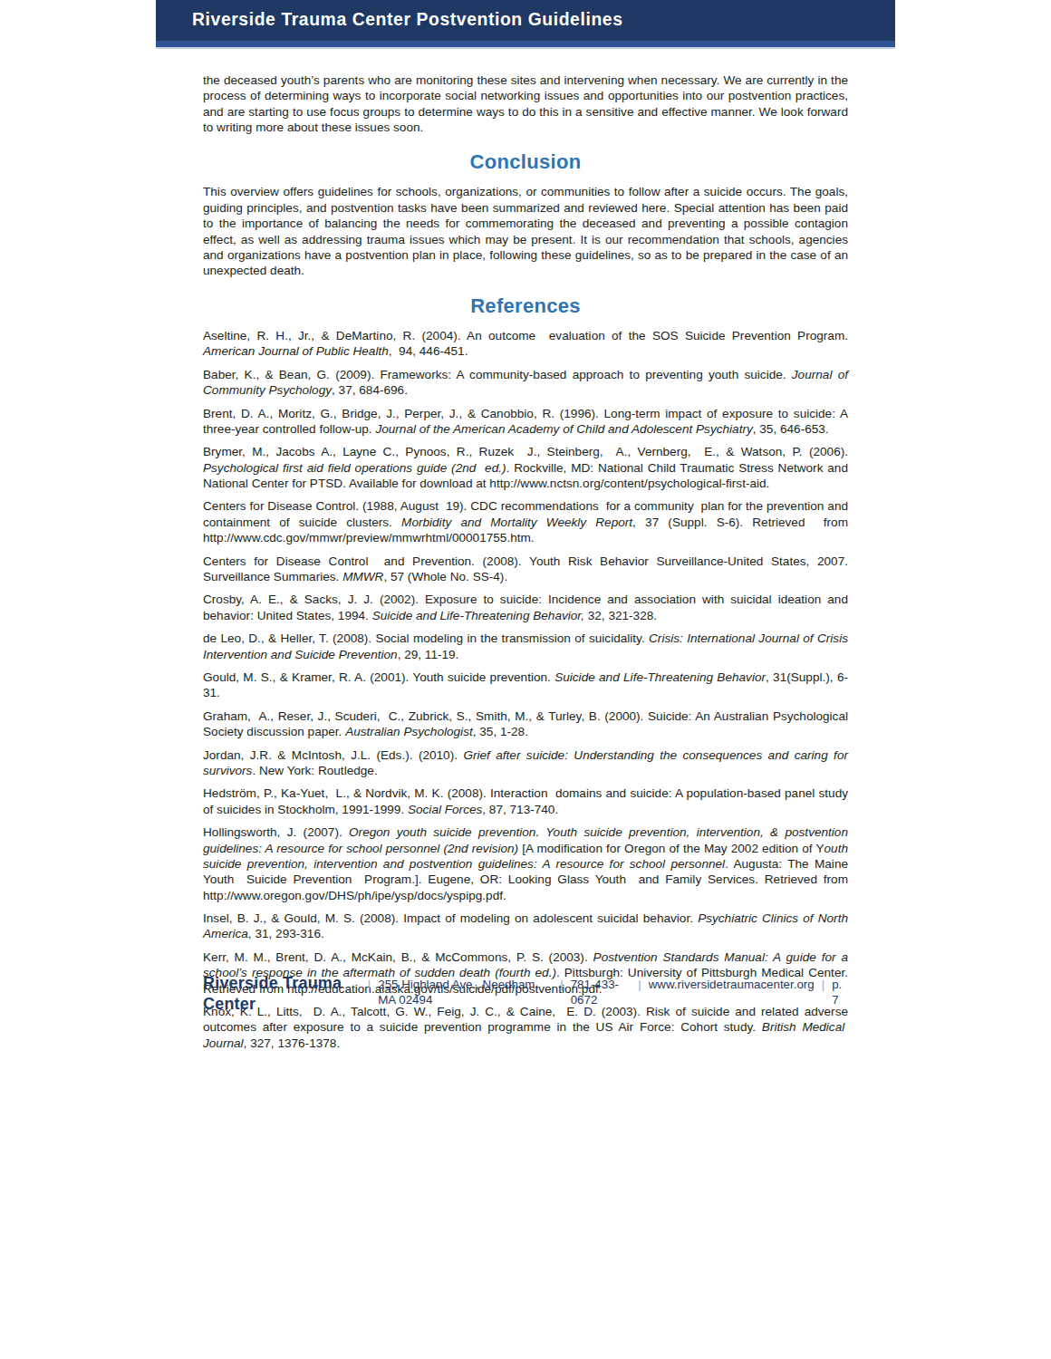Riverside Trauma Center Postvention Guidelines
the deceased youth’s parents who are monitoring these sites and intervening when necessary. We are currently in the process of determining ways to incorporate social networking issues and opportunities into our postvention practices, and are starting to use focus groups to determine ways to do this in a sensitive and effective manner. We look forward to writing more about these issues soon.
Conclusion
This overview offers guidelines for schools, organizations, or communities to follow after a suicide occurs. The goals, guiding principles, and postvention tasks have been summarized and reviewed here. Special attention has been paid to the importance of balancing the needs for commemorating the deceased and preventing a possible contagion effect, as well as addressing trauma issues which may be present. It is our recommendation that schools, agencies and organizations have a postvention plan in place, following these guidelines, so as to be prepared in the case of an unexpected death.
References
Aseltine, R. H., Jr., & DeMartino, R. (2004). An outcome evaluation of the SOS Suicide Prevention Program. American Journal of Public Health, 94, 446-451.
Baber, K., & Bean, G. (2009). Frameworks: A community-based approach to preventing youth suicide. Journal of Community Psychology, 37, 684-696.
Brent, D. A., Moritz, G., Bridge, J., Perper, J., & Canobbio, R. (1996). Long-term impact of exposure to suicide: A three-year controlled follow-up. Journal of the American Academy of Child and Adolescent Psychiatry, 35, 646-653.
Brymer, M., Jacobs A., Layne C., Pynoos, R., Ruzek J., Steinberg, A., Vernberg, E., & Watson, P. (2006). Psychological first aid field operations guide (2nd ed.). Rockville, MD: National Child Traumatic Stress Network and National Center for PTSD. Available for download at http://www.nctsn.org/content/psychological-first-aid.
Centers for Disease Control. (1988, August 19). CDC recommendations for a community plan for the prevention and containment of suicide clusters. Morbidity and Mortality Weekly Report, 37 (Suppl. S-6). Retrieved from http://www.cdc.gov/mmwr/preview/mmwrhtml/00001755.htm.
Centers for Disease Control and Prevention. (2008). Youth Risk Behavior Surveillance-United States, 2007. Surveillance Summaries. MMWR, 57 (Whole No. SS-4).
Crosby, A. E., & Sacks, J. J. (2002). Exposure to suicide: Incidence and association with suicidal ideation and behavior: United States, 1994. Suicide and Life-Threatening Behavior, 32, 321-328.
de Leo, D., & Heller, T. (2008). Social modeling in the transmission of suicidality. Crisis: International Journal of Crisis Intervention and Suicide Prevention, 29, 11-19.
Gould, M. S., & Kramer, R. A. (2001). Youth suicide prevention. Suicide and Life-Threatening Behavior, 31(Suppl.), 6-31.
Graham, A., Reser, J., Scuderi, C., Zubrick, S., Smith, M., & Turley, B. (2000). Suicide: An Australian Psychological Society discussion paper. Australian Psychologist, 35, 1-28.
Jordan, J.R. & McIntosh, J.L. (Eds.). (2010). Grief after suicide: Understanding the consequences and caring for survivors. New York: Routledge.
Hedström, P., Ka-Yuet, L., & Nordvik, M. K. (2008). Interaction domains and suicide: A population-based panel study of suicides in Stockholm, 1991-1999. Social Forces, 87, 713-740.
Hollingsworth, J. (2007). Oregon youth suicide prevention. Youth suicide prevention, intervention, & postvention guidelines: A resource for school personnel (2nd revision) [A modification for Oregon of the May 2002 edition of Youth suicide prevention, intervention and postvention guidelines: A resource for school personnel. Augusta: The Maine Youth Suicide Prevention Program.]. Eugene, OR: Looking Glass Youth and Family Services. Retrieved from http://www.oregon.gov/DHS/ph/ipe/ysp/docs/yspipg.pdf.
Insel, B. J., & Gould, M. S. (2008). Impact of modeling on adolescent suicidal behavior. Psychiatric Clinics of North America, 31, 293-316.
Kerr, M. M., Brent, D. A., McKain, B., & McCommons, P. S. (2003). Postvention Standards Manual: A guide for a school’s response in the aftermath of sudden death (fourth ed.). Pittsburgh: University of Pittsburgh Medical Center. Retrieved from http://education.alaska.gov/tls/suicide/pdf/postvention.pdf.
Knox, K. L., Litts, D. A., Talcott, G. W., Feig, J. C., & Caine, E. D. (2003). Risk of suicide and related adverse outcomes after exposure to a suicide prevention programme in the US Air Force: Cohort study. British Medical Journal, 327, 1376-1378.
Riverside Trauma Center | 255 Highland Ave., Needham, MA 02494 | 781-433-0672 | www.riversidetraumacenter.org | p. 7